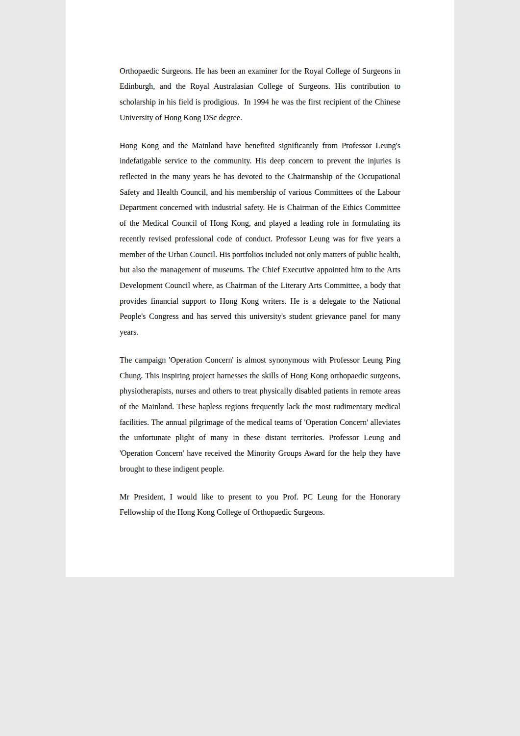Orthopaedic Surgeons. He has been an examiner for the Royal College of Surgeons in Edinburgh, and the Royal Australasian College of Surgeons. His contribution to scholarship in his field is prodigious. In 1994 he was the first recipient of the Chinese University of Hong Kong DSc degree.
Hong Kong and the Mainland have benefited significantly from Professor Leung's indefatigable service to the community. His deep concern to prevent the injuries is reflected in the many years he has devoted to the Chairmanship of the Occupational Safety and Health Council, and his membership of various Committees of the Labour Department concerned with industrial safety. He is Chairman of the Ethics Committee of the Medical Council of Hong Kong, and played a leading role in formulating its recently revised professional code of conduct. Professor Leung was for five years a member of the Urban Council. His portfolios included not only matters of public health, but also the management of museums. The Chief Executive appointed him to the Arts Development Council where, as Chairman of the Literary Arts Committee, a body that provides financial support to Hong Kong writers. He is a delegate to the National People's Congress and has served this university's student grievance panel for many years.
The campaign 'Operation Concern' is almost synonymous with Professor Leung Ping Chung. This inspiring project harnesses the skills of Hong Kong orthopaedic surgeons, physiotherapists, nurses and others to treat physically disabled patients in remote areas of the Mainland. These hapless regions frequently lack the most rudimentary medical facilities. The annual pilgrimage of the medical teams of 'Operation Concern' alleviates the unfortunate plight of many in these distant territories. Professor Leung and 'Operation Concern' have received the Minority Groups Award for the help they have brought to these indigent people.
Mr President, I would like to present to you Prof. PC Leung for the Honorary Fellowship of the Hong Kong College of Orthopaedic Surgeons.